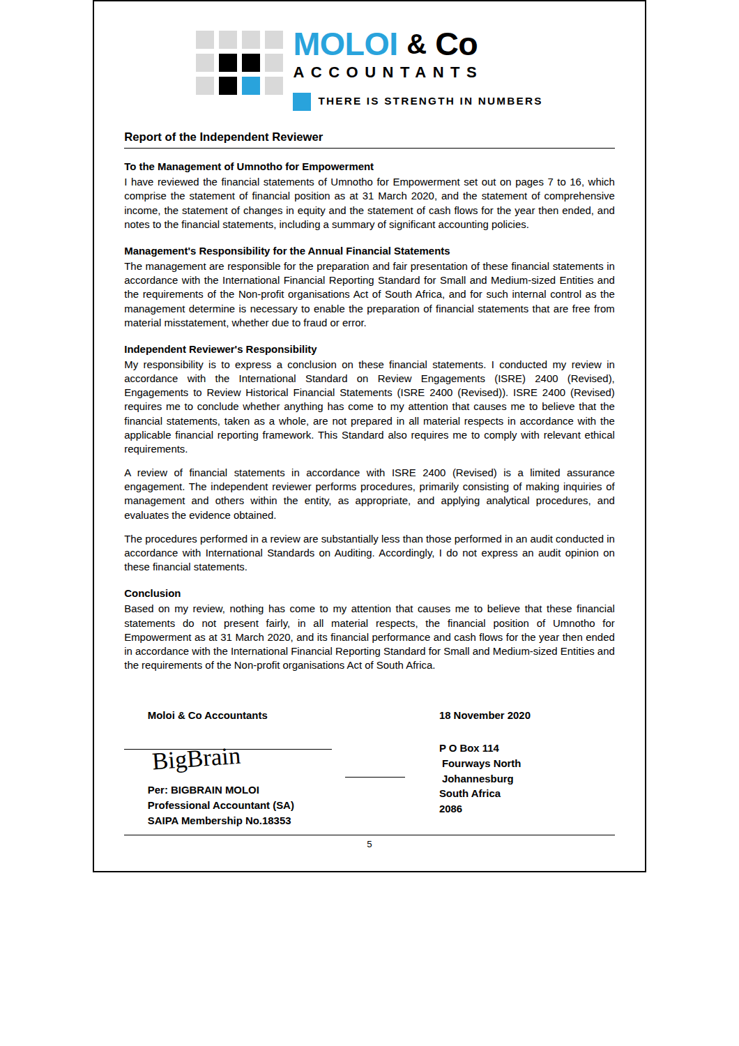MOLOI & Co
ACCOUNTANTS
THERE IS STRENGTH IN NUMBERS
Report of the Independent Reviewer
To the Management of Umnotho for Empowerment
I have reviewed the financial statements of Umnotho for Empowerment set out on pages 7 to 16, which comprise the statement of financial position as at 31 March 2020, and the statement of comprehensive income, the statement of changes in equity and the statement of cash flows for the year then ended, and notes to the financial statements, including a summary of significant accounting policies.
Management's Responsibility for the Annual Financial Statements
The management are responsible for the preparation and fair presentation of these financial statements in accordance with the International Financial Reporting Standard for Small and Medium-sized Entities and the requirements of the Non-profit organisations Act of South Africa, and for such internal control as the management determine is necessary to enable the preparation of financial statements that are free from material misstatement, whether due to fraud or error.
Independent Reviewer's Responsibility
My responsibility is to express a conclusion on these financial statements. I conducted my review in accordance with the International Standard on Review Engagements (ISRE) 2400 (Revised), Engagements to Review Historical Financial Statements (ISRE 2400 (Revised)). ISRE 2400 (Revised) requires me to conclude whether anything has come to my attention that causes me to believe that the financial statements, taken as a whole, are not prepared in all material respects in accordance with the applicable financial reporting framework. This Standard also requires me to comply with relevant ethical requirements.
A review of financial statements in accordance with ISRE 2400 (Revised) is a limited assurance engagement. The independent reviewer performs procedures, primarily consisting of making inquiries of management and others within the entity, as appropriate, and applying analytical procedures, and evaluates the evidence obtained.
The procedures performed in a review are substantially less than those performed in an audit conducted in accordance with International Standards on Auditing. Accordingly, I do not express an audit opinion on these financial statements.
Conclusion
Based on my review, nothing has come to my attention that causes me to believe that these financial statements do not present fairly, in all material respects, the financial position of Umnotho for Empowerment as at 31 March 2020, and its financial performance and cash flows for the year then ended in accordance with the International Financial Reporting Standard for Small and Medium-sized Entities and the requirements of the Non-profit organisations Act of South Africa.
Moloi & Co Accountants
BigBrain
Per: BIGBRAIN MOLOI
Professional Accountant (SA)
SAIPA Membership No.18353
18 November 2020
P O Box 114
Fourways North
Johannesburg
South Africa
2086
5